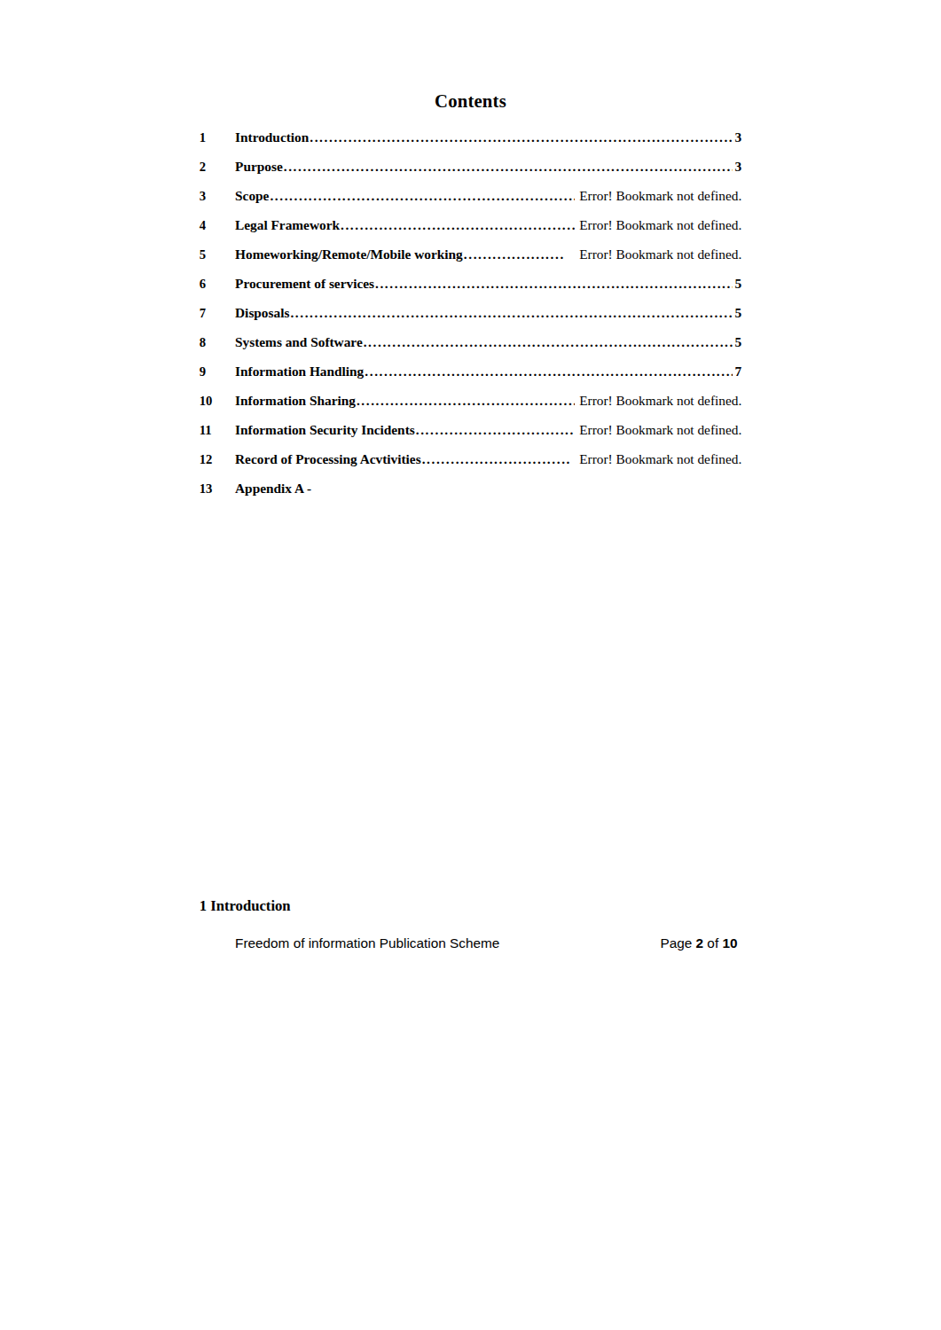Contents
1 Introduction ................................................................................................ 3
2 Purpose ..................................................................................................... 3
3 Scope ................................................................. Error! Bookmark not defined.
4 Legal Framework ................................................... Error! Bookmark not defined.
5 Homeworking/Remote/Mobile working ..................... Error! Bookmark not defined.
6 Procurement of services ................................................................................. 5
7 Disposals ................................................................................................... 5
8 Systems and Software ................................................................................. 5
9 Information Handling ................................................................................... 7
10 Information Sharing ................................................ Error! Bookmark not defined.
11 Information Security Incidents ................................. Error! Bookmark not defined.
12 Record of Processing Acvtivities ............................... Error! Bookmark not defined.
13 Appendix A -
1 Introduction
Freedom of information Publication Scheme Page 2 of 10